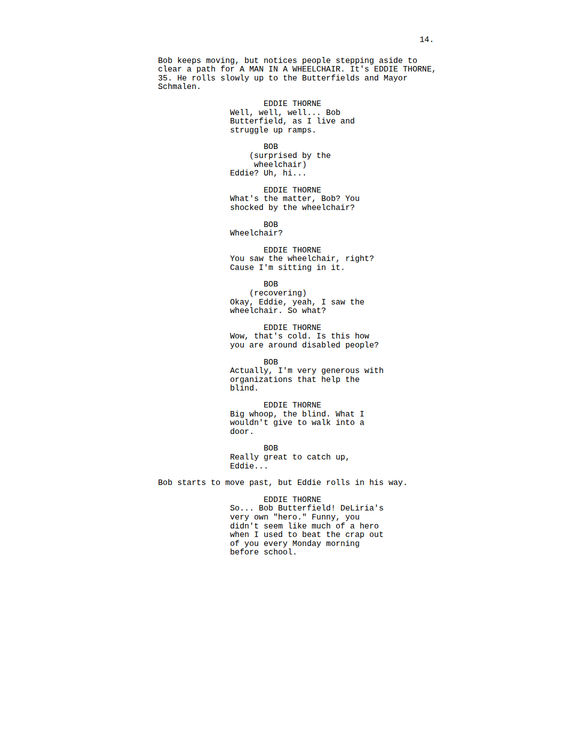14.
Bob keeps moving, but notices people stepping aside to clear a path for A MAN IN A WHEELCHAIR. It's EDDIE THORNE, 35. He rolls slowly up to the Butterfields and Mayor Schmalen.
Eddie Thorne
Well, well, well... Bob Butterfield, as I live and struggle up ramps.
Bob
(surprised by the
wheelchair)
Eddie? Uh, hi...
Eddie Thorne
What's the matter, Bob? You shocked by the wheelchair?
Bob
Wheelchair?
Eddie Thorne
You saw the wheelchair, right? Cause I'm sitting in it.
Bob
(recovering)
Okay, Eddie, yeah, I saw the wheelchair. So what?
Eddie Thorne
Wow, that's cold. Is this how you are around disabled people?
Bob
Actually, I'm very generous with organizations that help the blind.
Eddie Thorne
Big whoop, the blind. What I wouldn't give to walk into a door.
Bob
Really great to catch up, Eddie...
Bob starts to move past, but Eddie rolls in his way.
Eddie Thorne
So... Bob Butterfield! DeLiria's very own "hero." Funny, you didn't seem like much of a hero when I used to beat the crap out of you every Monday morning before school.